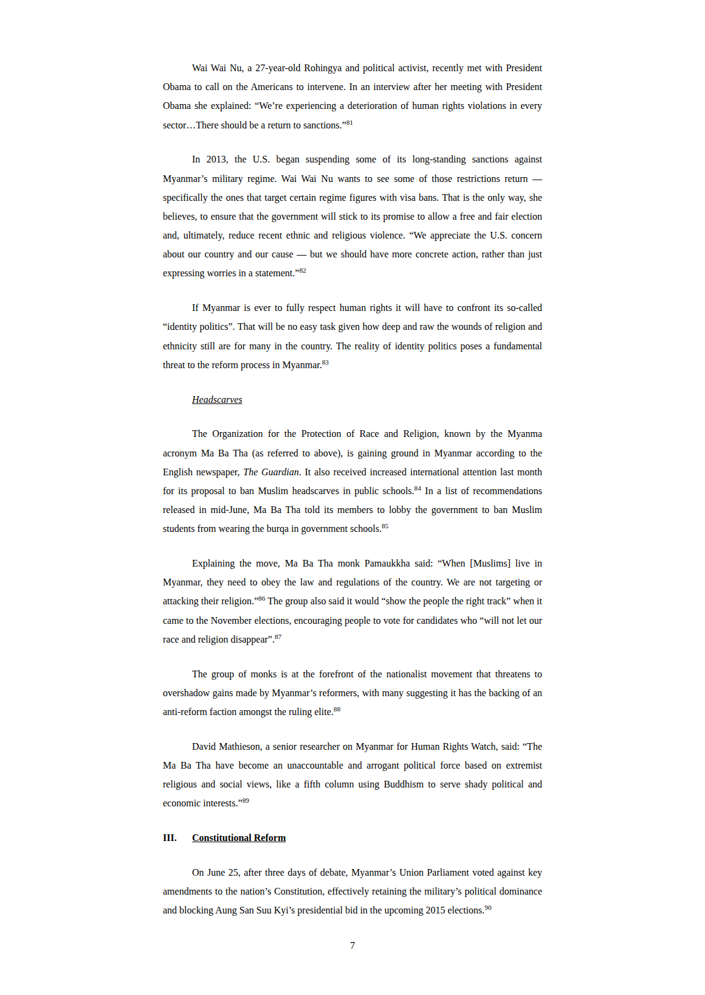Wai Wai Nu, a 27-year-old Rohingya and political activist, recently met with President Obama to call on the Americans to intervene. In an interview after her meeting with President Obama she explained: “We’re experiencing a deterioration of human rights violations in every sector…There should be a return to sanctions.”81
In 2013, the U.S. began suspending some of its long-standing sanctions against Myanmar’s military regime. Wai Wai Nu wants to see some of those restrictions return — specifically the ones that target certain regime figures with visa bans. That is the only way, she believes, to ensure that the government will stick to its promise to allow a free and fair election and, ultimately, reduce recent ethnic and religious violence. “We appreciate the U.S. concern about our country and our cause — but we should have more concrete action, rather than just expressing worries in a statement.”82
If Myanmar is ever to fully respect human rights it will have to confront its so-called “identity politics”. That will be no easy task given how deep and raw the wounds of religion and ethnicity still are for many in the country. The reality of identity politics poses a fundamental threat to the reform process in Myanmar.83
Headscarves
The Organization for the Protection of Race and Religion, known by the Myanma acronym Ma Ba Tha (as referred to above), is gaining ground in Myanmar according to the English newspaper, The Guardian. It also received increased international attention last month for its proposal to ban Muslim headscarves in public schools.84 In a list of recommendations released in mid-June, Ma Ba Tha told its members to lobby the government to ban Muslim students from wearing the burqa in government schools.85
Explaining the move, Ma Ba Tha monk Pamaukkha said: “When [Muslims] live in Myanmar, they need to obey the law and regulations of the country. We are not targeting or attacking their religion.”86 The group also said it would “show the people the right track” when it came to the November elections, encouraging people to vote for candidates who “will not let our race and religion disappear”.87
The group of monks is at the forefront of the nationalist movement that threatens to overshadow gains made by Myanmar’s reformers, with many suggesting it has the backing of an anti-reform faction amongst the ruling elite.88
David Mathieson, a senior researcher on Myanmar for Human Rights Watch, said: “The Ma Ba Tha have become an unaccountable and arrogant political force based on extremist religious and social views, like a fifth column using Buddhism to serve shady political and economic interests.”89
III. Constitutional Reform
On June 25, after three days of debate, Myanmar’s Union Parliament voted against key amendments to the nation’s Constitution, effectively retaining the military’s political dominance and blocking Aung San Suu Kyi’s presidential bid in the upcoming 2015 elections.90
7